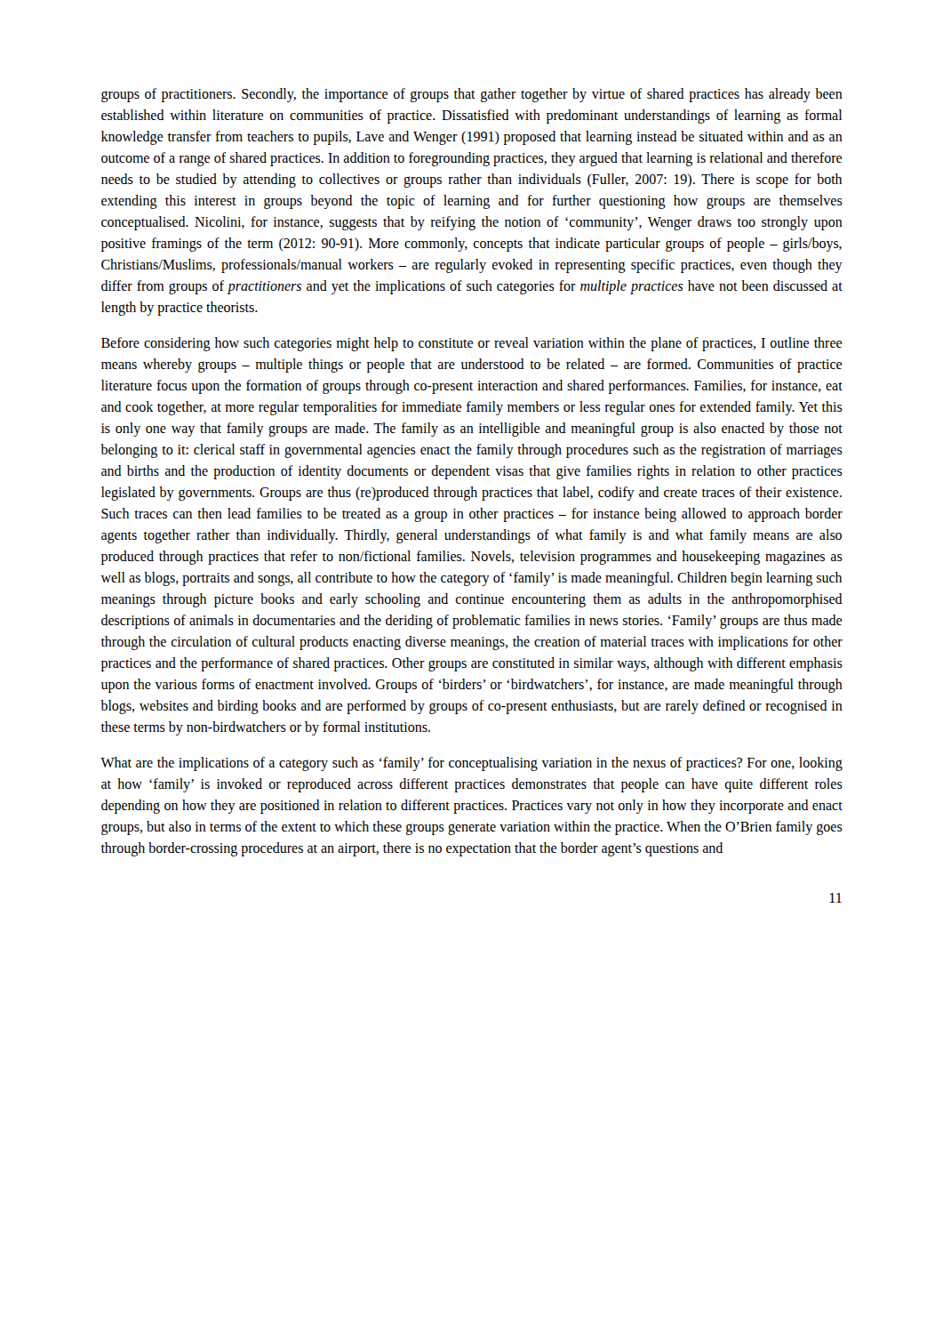groups of practitioners. Secondly, the importance of groups that gather together by virtue of shared practices has already been established within literature on communities of practice. Dissatisfied with predominant understandings of learning as formal knowledge transfer from teachers to pupils, Lave and Wenger (1991) proposed that learning instead be situated within and as an outcome of a range of shared practices. In addition to foregrounding practices, they argued that learning is relational and therefore needs to be studied by attending to collectives or groups rather than individuals (Fuller, 2007: 19). There is scope for both extending this interest in groups beyond the topic of learning and for further questioning how groups are themselves conceptualised. Nicolini, for instance, suggests that by reifying the notion of ‘community’, Wenger draws too strongly upon positive framings of the term (2012: 90-91). More commonly, concepts that indicate particular groups of people – girls/boys, Christians/Muslims, professionals/manual workers – are regularly evoked in representing specific practices, even though they differ from groups of practitioners and yet the implications of such categories for multiple practices have not been discussed at length by practice theorists.
Before considering how such categories might help to constitute or reveal variation within the plane of practices, I outline three means whereby groups – multiple things or people that are understood to be related – are formed. Communities of practice literature focus upon the formation of groups through co-present interaction and shared performances. Families, for instance, eat and cook together, at more regular temporalities for immediate family members or less regular ones for extended family. Yet this is only one way that family groups are made. The family as an intelligible and meaningful group is also enacted by those not belonging to it: clerical staff in governmental agencies enact the family through procedures such as the registration of marriages and births and the production of identity documents or dependent visas that give families rights in relation to other practices legislated by governments. Groups are thus (re)produced through practices that label, codify and create traces of their existence. Such traces can then lead families to be treated as a group in other practices – for instance being allowed to approach border agents together rather than individually. Thirdly, general understandings of what family is and what family means are also produced through practices that refer to non/fictional families. Novels, television programmes and housekeeping magazines as well as blogs, portraits and songs, all contribute to how the category of ‘family’ is made meaningful. Children begin learning such meanings through picture books and early schooling and continue encountering them as adults in the anthropomorphised descriptions of animals in documentaries and the deriding of problematic families in news stories. ‘Family’ groups are thus made through the circulation of cultural products enacting diverse meanings, the creation of material traces with implications for other practices and the performance of shared practices. Other groups are constituted in similar ways, although with different emphasis upon the various forms of enactment involved. Groups of ‘birders’ or ‘birdwatchers’, for instance, are made meaningful through blogs, websites and birding books and are performed by groups of co-present enthusiasts, but are rarely defined or recognised in these terms by non-birdwatchers or by formal institutions.
What are the implications of a category such as ‘family’ for conceptualising variation in the nexus of practices? For one, looking at how ‘family’ is invoked or reproduced across different practices demonstrates that people can have quite different roles depending on how they are positioned in relation to different practices. Practices vary not only in how they incorporate and enact groups, but also in terms of the extent to which these groups generate variation within the practice. When the O’Brien family goes through border-crossing procedures at an airport, there is no expectation that the border agent’s questions and
11